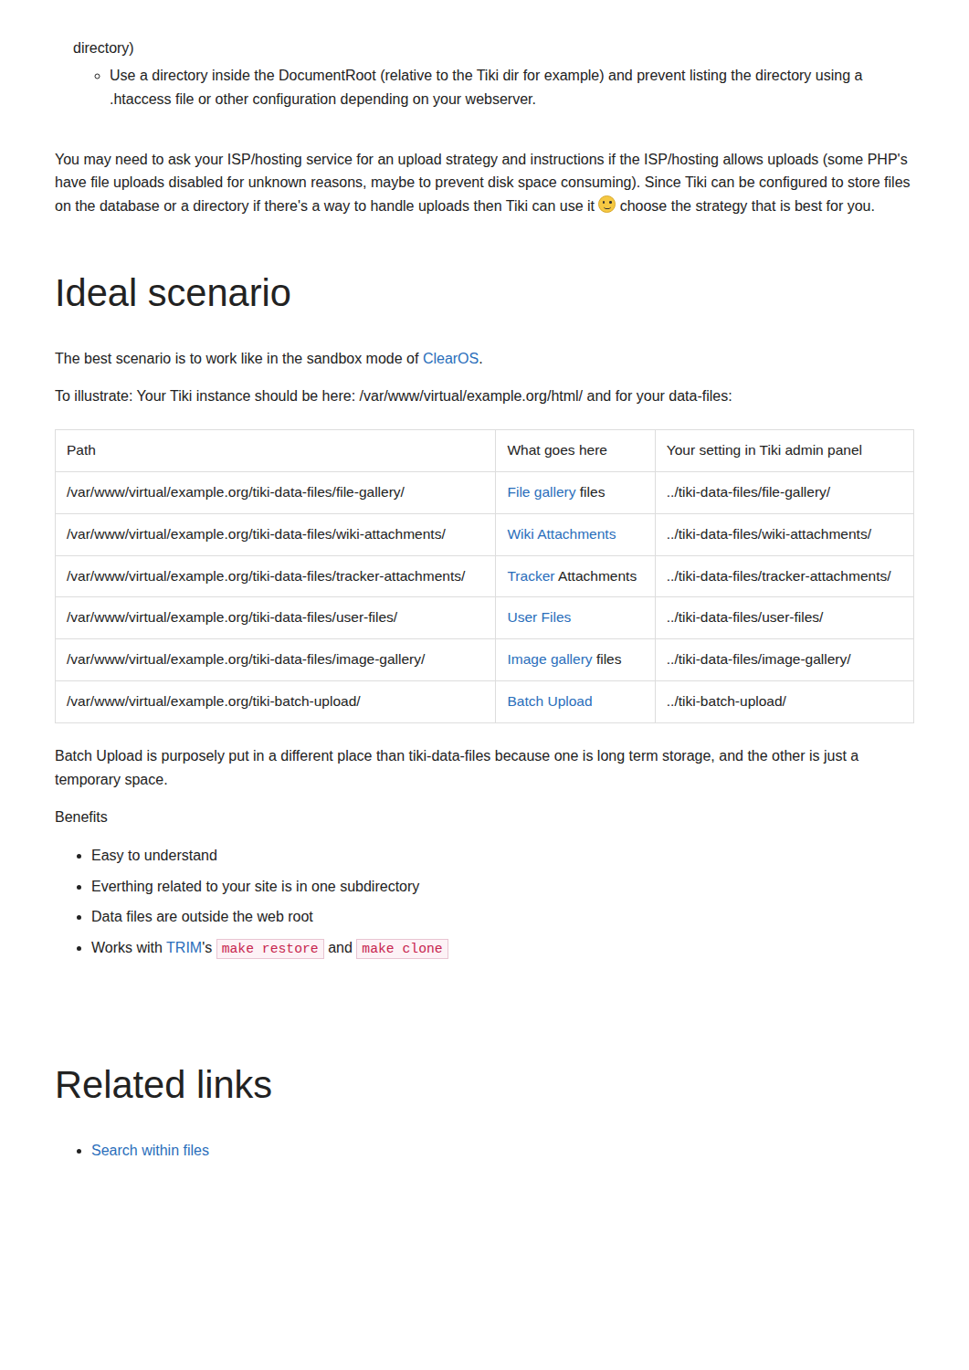directory)
Use a directory inside the DocumentRoot (relative to the Tiki dir for example) and prevent listing the directory using a .htaccess file or other configuration depending on your webserver.
You may need to ask your ISP/hosting service for an upload strategy and instructions if the ISP/hosting allows uploads (some PHP's have file uploads disabled for unknown reasons, maybe to prevent disk space consuming). Since Tiki can be configured to store files on the database or a directory if there's a way to handle uploads then Tiki can use it choose the strategy that is best for you.
Ideal scenario
The best scenario is to work like in the sandbox mode of ClearOS.
To illustrate: Your Tiki instance should be here: /var/www/virtual/example.org/html/ and for your data-files:
| Path | What goes here | Your setting in Tiki admin panel |
| --- | --- | --- |
| /var/www/virtual/example.org/tiki-data-files/file-gallery/ | File gallery files | ../tiki-data-files/file-gallery/ |
| /var/www/virtual/example.org/tiki-data-files/wiki-attachments/ | Wiki Attachments | ../tiki-data-files/wiki-attachments/ |
| /var/www/virtual/example.org/tiki-data-files/tracker-attachments/ | Tracker Attachments | ../tiki-data-files/tracker-attachments/ |
| /var/www/virtual/example.org/tiki-data-files/user-files/ | User Files | ../tiki-data-files/user-files/ |
| /var/www/virtual/example.org/tiki-data-files/image-gallery/ | Image gallery files | ../tiki-data-files/image-gallery/ |
| /var/www/virtual/example.org/tiki-batch-upload/ | Batch Upload | ../tiki-batch-upload/ |
Batch Upload is purposely put in a different place than tiki-data-files because one is long term storage, and the other is just a temporary space.
Benefits
Easy to understand
Everthing related to your site is in one subdirectory
Data files are outside the web root
Works with TRIM's make restore and make clone
Related links
Search within files